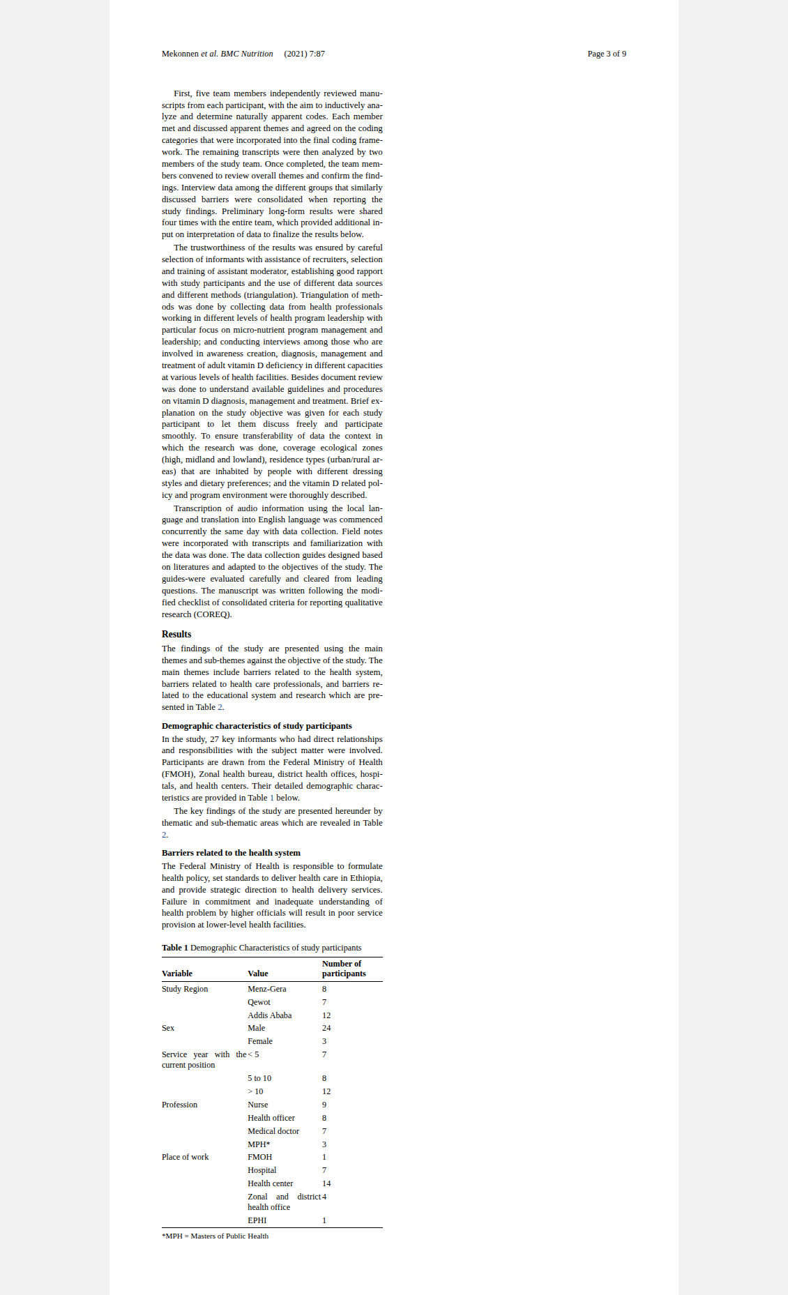Mekonnen et al. BMC Nutrition (2021) 7:87
Page 3 of 9
First, five team members independently reviewed manuscripts from each participant, with the aim to inductively analyze and determine naturally apparent codes. Each member met and discussed apparent themes and agreed on the coding categories that were incorporated into the final coding framework. The remaining transcripts were then analyzed by two members of the study team. Once completed, the team members convened to review overall themes and confirm the findings. Interview data among the different groups that similarly discussed barriers were consolidated when reporting the study findings. Preliminary long-form results were shared four times with the entire team, which provided additional input on interpretation of data to finalize the results below.
The trustworthiness of the results was ensured by careful selection of informants with assistance of recruiters, selection and training of assistant moderator, establishing good rapport with study participants and the use of different data sources and different methods (triangulation). Triangulation of methods was done by collecting data from health professionals working in different levels of health program leadership with particular focus on micro-nutrient program management and leadership; and conducting interviews among those who are involved in awareness creation, diagnosis, management and treatment of adult vitamin D deficiency in different capacities at various levels of health facilities. Besides document review was done to understand available guidelines and procedures on vitamin D diagnosis, management and treatment. Brief explanation on the study objective was given for each study participant to let them discuss freely and participate smoothly. To ensure transferability of data the context in which the research was done, coverage ecological zones (high, midland and lowland), residence types (urban/rural areas) that are inhabited by people with different dressing styles and dietary preferences; and the vitamin D related policy and program environment were thoroughly described.
Transcription of audio information using the local language and translation into English language was commenced concurrently the same day with data collection. Field notes were incorporated with transcripts and familiarization with the data was done. The data collection guides designed based on literatures and adapted to the objectives of the study. The guides-were evaluated carefully and cleared from leading questions. The manuscript was written following the modified checklist of consolidated criteria for reporting qualitative research (COREQ).
Results
The findings of the study are presented using the main themes and sub-themes against the objective of the study. The main themes include barriers related to the health system, barriers related to health care professionals, and barriers related to the educational system and research which are presented in Table 2.
Demographic characteristics of study participants
In the study, 27 key informants who had direct relationships and responsibilities with the subject matter were involved. Participants are drawn from the Federal Ministry of Health (FMOH), Zonal health bureau, district health offices, hospitals, and health centers. Their detailed demographic characteristics are provided in Table 1 below.
The key findings of the study are presented hereunder by thematic and sub-thematic areas which are revealed in Table 2.
Barriers related to the health system
The Federal Ministry of Health is responsible to formulate health policy, set standards to deliver health care in Ethiopia, and provide strategic direction to health delivery services. Failure in commitment and inadequate understanding of health problem by higher officials will result in poor service provision at lower-level health facilities.
Table 1 Demographic Characteristics of study participants
| Variable | Value | Number of participants |
| --- | --- | --- |
| Study Region | Menz-Gera | 8 |
| | Qewot | 7 |
| | Addis Ababa | 12 |
| Sex | Male | 24 |
| | Female | 3 |
| Service year with the current position | < 5 | 7 |
| | 5 to 10 | 8 |
| | > 10 | 12 |
| Profession | Nurse | 9 |
| | Health officer | 8 |
| | Medical doctor | 7 |
| | MPH* | 3 |
| Place of work | FMOH | 1 |
| | Hospital | 7 |
| | Health center | 14 |
| | Zonal and district health office | 4 |
| | EPHI | 1 |
*MPH = Masters of Public Health